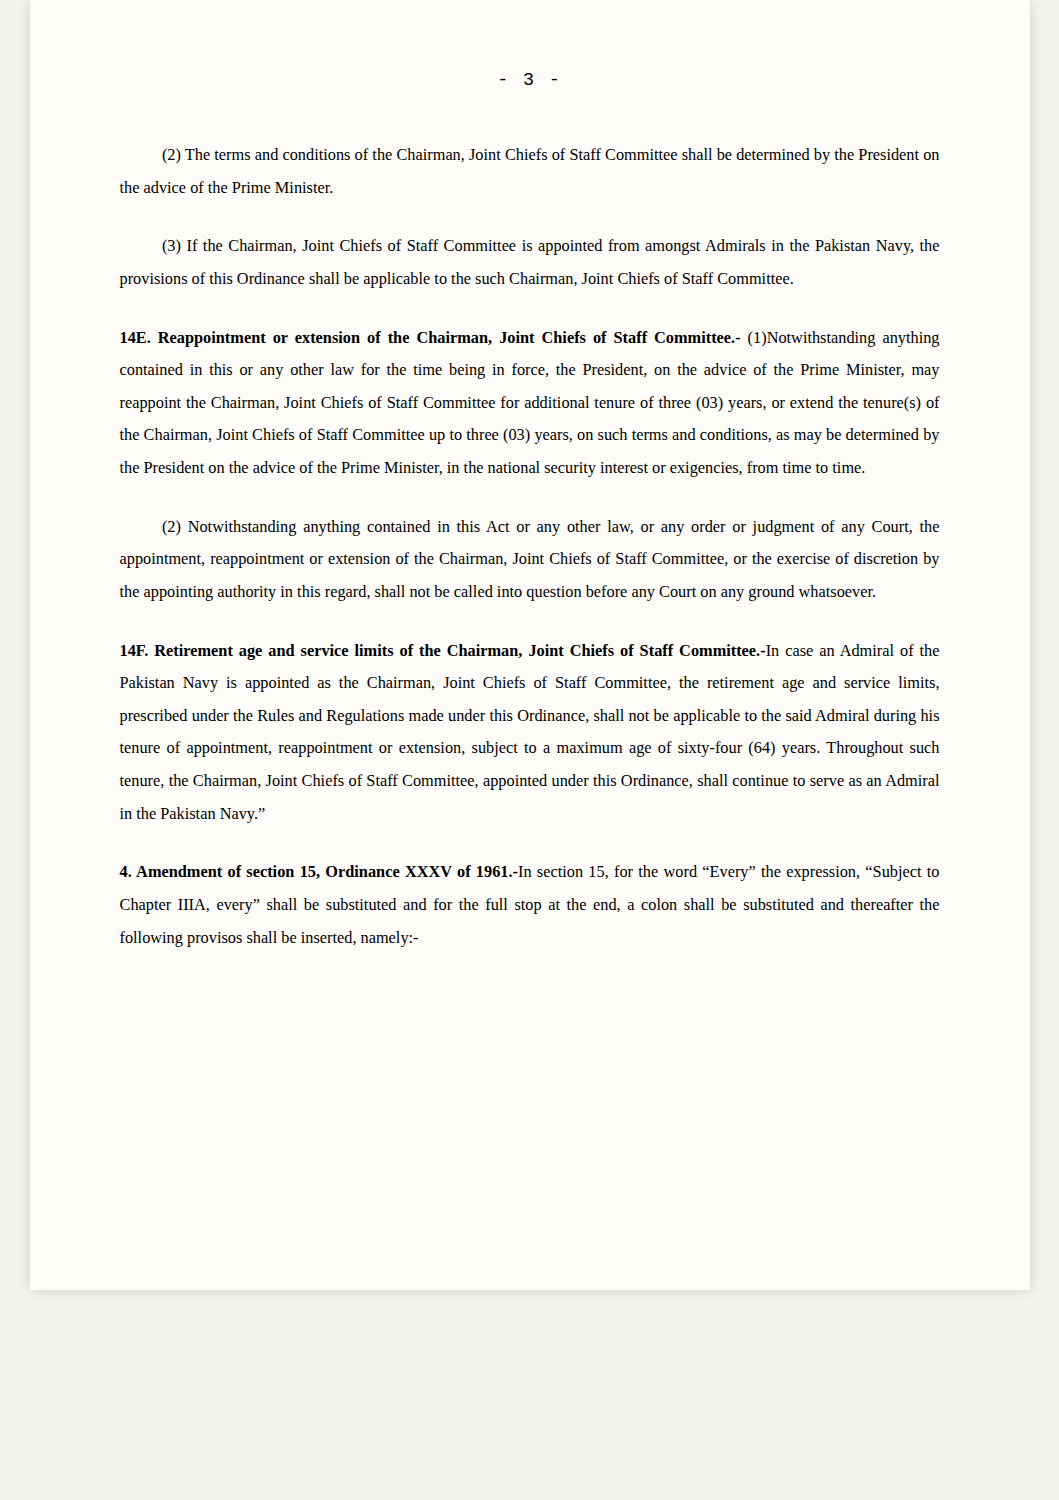- 3 -
(2) The terms and conditions of the Chairman, Joint Chiefs of Staff Committee shall be determined by the President on the advice of the Prime Minister.
(3) If the Chairman, Joint Chiefs of Staff Committee is appointed from amongst Admirals in the Pakistan Navy, the provisions of this Ordinance shall be applicable to the such Chairman, Joint Chiefs of Staff Committee.
14E. Reappointment or extension of the Chairman, Joint Chiefs of Staff Committee.- (1)Notwithstanding anything contained in this or any other law for the time being in force, the President, on the advice of the Prime Minister, may reappoint the Chairman, Joint Chiefs of Staff Committee for additional tenure of three (03) years, or extend the tenure(s) of the Chairman, Joint Chiefs of Staff Committee up to three (03) years, on such terms and conditions, as may be determined by the President on the advice of the Prime Minister, in the national security interest or exigencies, from time to time.
(2) Notwithstanding anything contained in this Act or any other law, or any order or judgment of any Court, the appointment, reappointment or extension of the Chairman, Joint Chiefs of Staff Committee, or the exercise of discretion by the appointing authority in this regard, shall not be called into question before any Court on any ground whatsoever.
14F. Retirement age and service limits of the Chairman, Joint Chiefs of Staff Committee.-In case an Admiral of the Pakistan Navy is appointed as the Chairman, Joint Chiefs of Staff Committee, the retirement age and service limits, prescribed under the Rules and Regulations made under this Ordinance, shall not be applicable to the said Admiral during his tenure of appointment, reappointment or extension, subject to a maximum age of sixty-four (64) years. Throughout such tenure, the Chairman, Joint Chiefs of Staff Committee, appointed under this Ordinance, shall continue to serve as an Admiral in the Pakistan Navy.”
4. Amendment of section 15, Ordinance XXXV of 1961.-In section 15, for the word “Every” the expression, “Subject to Chapter IIIA, every” shall be substituted and for the full stop at the end, a colon shall be substituted and thereafter the following provisos shall be inserted, namely:-